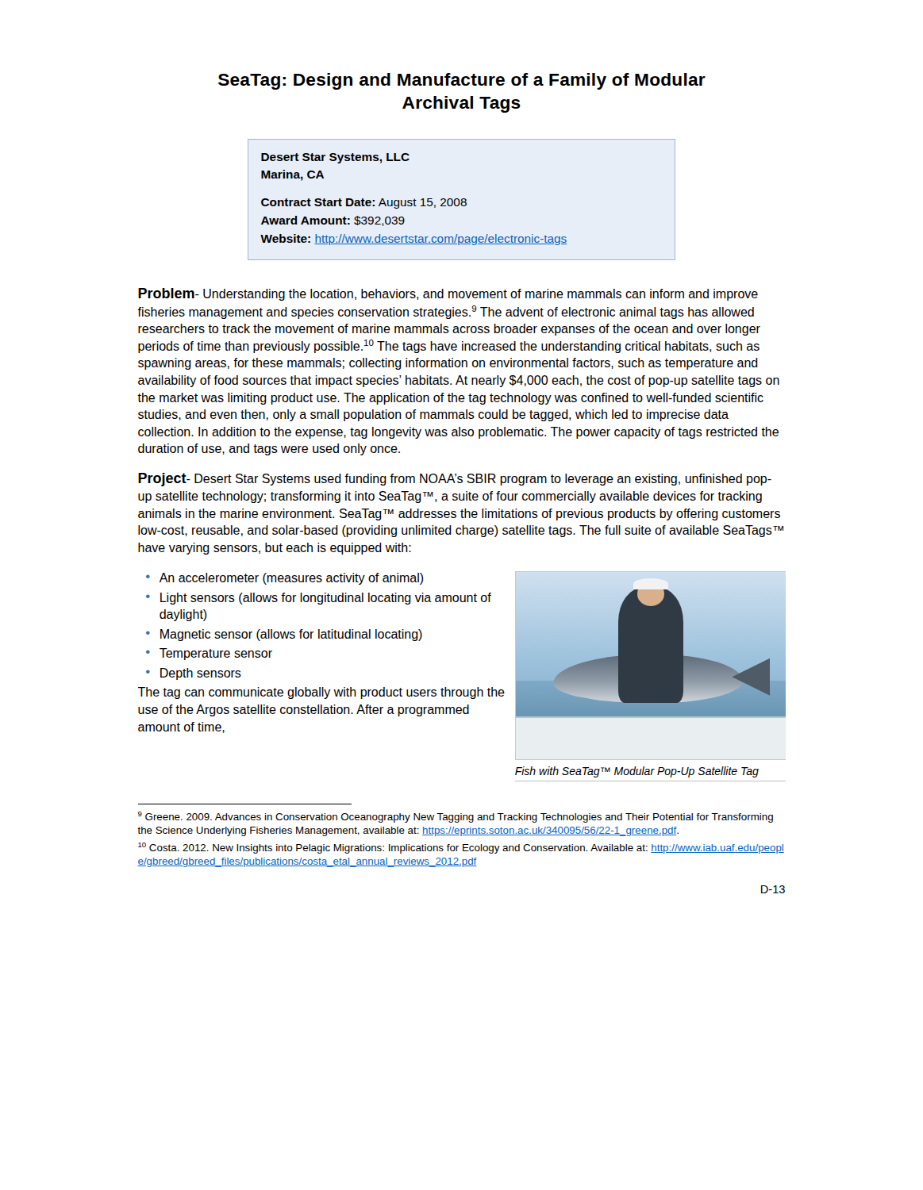SeaTag: Design and Manufacture of a Family of Modular
Archival Tags
Desert Star Systems, LLC
Marina, CA
Contract Start Date: August 15, 2008
Award Amount: $392,039
Website: http://www.desertstar.com/page/electronic-tags
Problem- Understanding the location, behaviors, and movement of marine mammals can inform and improve fisheries management and species conservation strategies.9 The advent of electronic animal tags has allowed researchers to track the movement of marine mammals across broader expanses of the ocean and over longer periods of time than previously possible.10 The tags have increased the understanding critical habitats, such as spawning areas, for these mammals; collecting information on environmental factors, such as temperature and availability of food sources that impact species’ habitats. At nearly $4,000 each, the cost of pop-up satellite tags on the market was limiting product use. The application of the tag technology was confined to well-funded scientific studies, and even then, only a small population of mammals could be tagged, which led to imprecise data collection. In addition to the expense, tag longevity was also problematic. The power capacity of tags restricted the duration of use, and tags were used only once.
Project- Desert Star Systems used funding from NOAA’s SBIR program to leverage an existing, unfinished pop-up satellite technology; transforming it into SeaTag™, a suite of four commercially available devices for tracking animals in the marine environment. SeaTag™ addresses the limitations of previous products by offering customers low-cost, reusable, and solar-based (providing unlimited charge) satellite tags. The full suite of available SeaTags™ have varying sensors, but each is equipped with:
Fish with SeaTag™ Modular Pop-Up Satellite Tag
An accelerometer (measures activity of animal)
Light sensors (allows for longitudinal locating via amount of daylight)
Magnetic sensor (allows for latitudinal locating)
Temperature sensor
Depth sensors
The tag can communicate globally with product users through the use of the Argos satellite constellation. After a programmed amount of time,
9 Greene. 2009. Advances in Conservation Oceanography New Tagging and Tracking Technologies and Their Potential for Transforming the Science Underlying Fisheries Management, available at: https://eprints.soton.ac.uk/340095/56/22-1_greene.pdf.
10 Costa. 2012. New Insights into Pelagic Migrations: Implications for Ecology and Conservation. Available at: http://www.iab.uaf.edu/people/gbreed/gbreed_files/publications/costa_etal_annual_reviews_2012.pdf
D-13